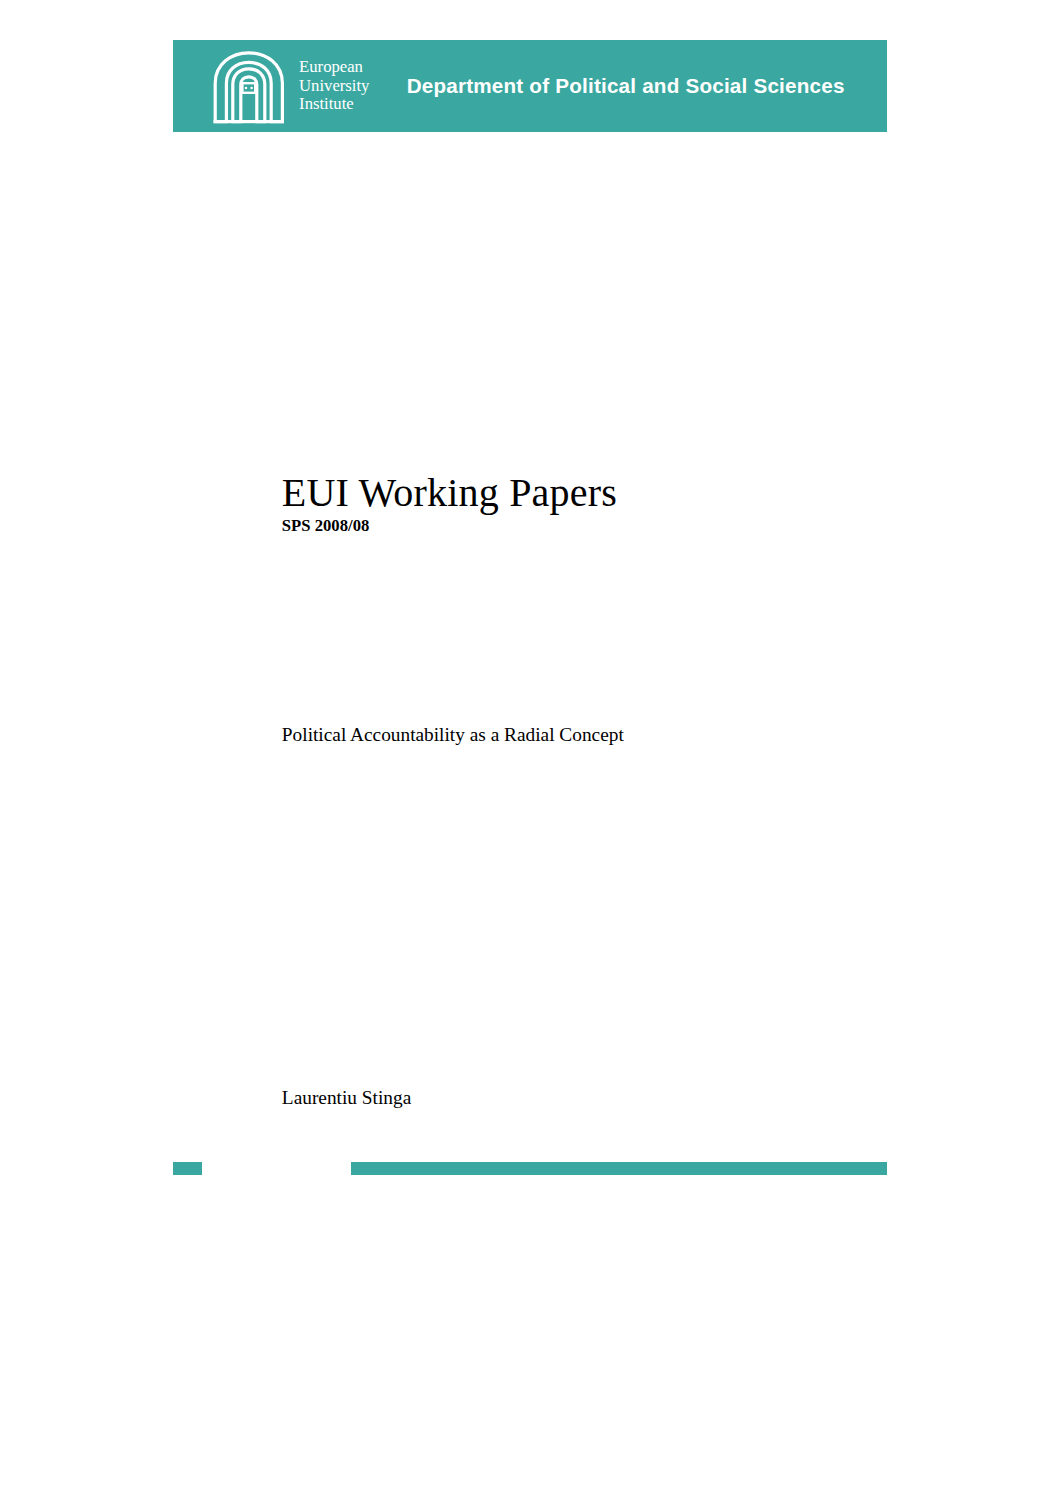European
University
Institute
Department of Political and Social Sciences
EUI Working Papers
SPS 2008/08
Political Accountability as a Radial Concept
Laurentiu Stinga